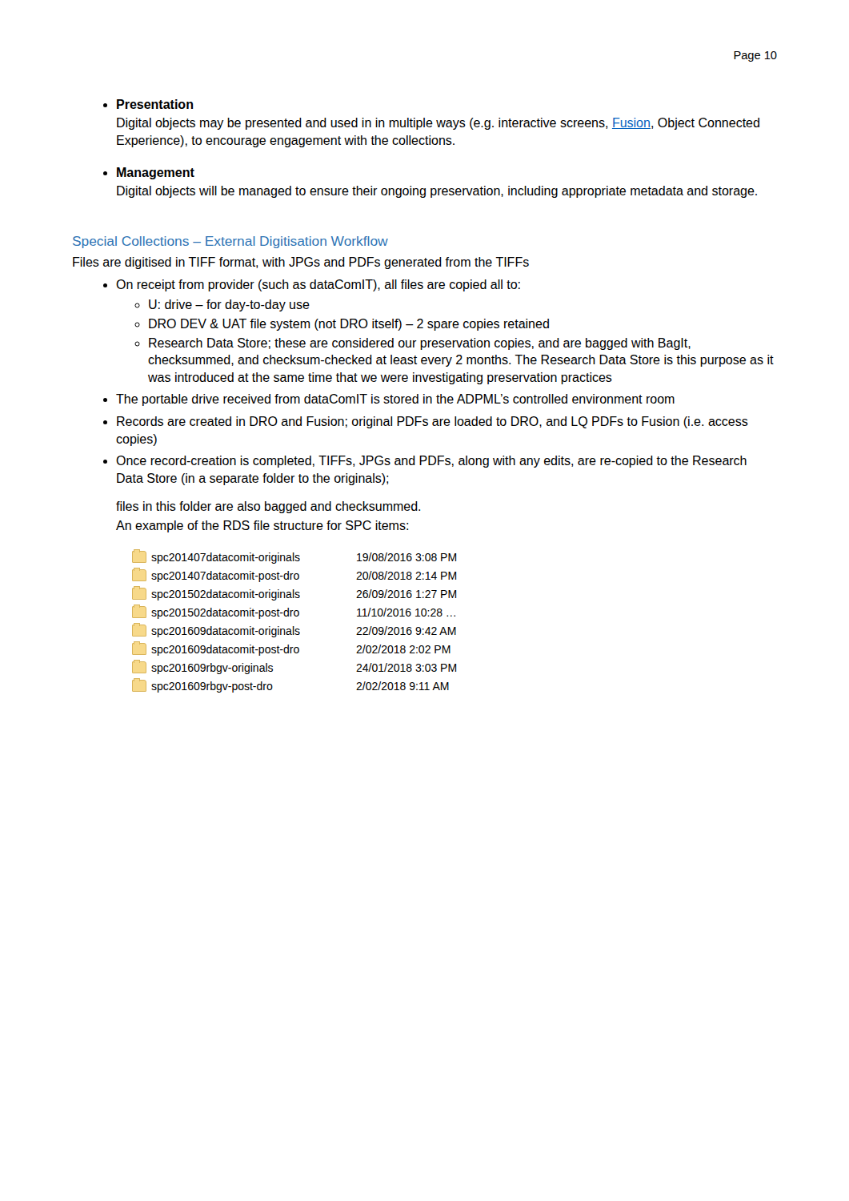Page 10
Presentation Digital objects may be presented and used in in multiple ways (e.g. interactive screens, Fusion, Object Connected Experience), to encourage engagement with the collections.
Management Digital objects will be managed to ensure their ongoing preservation, including appropriate metadata and storage.
Special Collections – External Digitisation Workflow
Files are digitised in TIFF format, with JPGs and PDFs generated from the TIFFs
On receipt from provider (such as dataComIT), all files are copied all to:
U: drive – for day-to-day use
DRO DEV & UAT file system (not DRO itself) – 2 spare copies retained
Research Data Store; these are considered our preservation copies, and are bagged with BagIt, checksummed, and checksum-checked at least every 2 months. The Research Data Store is this purpose as it was introduced at the same time that we were investigating preservation practices
The portable drive received from dataComIT is stored in the ADPML’s controlled environment room
Records are created in DRO and Fusion; original PDFs are loaded to DRO, and LQ PDFs to Fusion (i.e. access copies)
Once record-creation is completed, TIFFs, JPGs and PDFs, along with any edits, are re-copied to the Research Data Store (in a separate folder to the originals);
files in this folder are also bagged and checksummed.
An example of the RDS file structure for SPC items:
| spc201407datacomit-originals | 19/08/2016 3:08 PM |
| spc201407datacomit-post-dro | 20/08/2018 2:14 PM |
| spc201502datacomit-originals | 26/09/2016 1:27 PM |
| spc201502datacomit-post-dro | 11/10/2016 10:28 … |
| spc201609datacomit-originals | 22/09/2016 9:42 AM |
| spc201609datacomit-post-dro | 2/02/2018 2:02 PM |
| spc201609rbgv-originals | 24/01/2018 3:03 PM |
| spc201609rbgv-post-dro | 2/02/2018 9:11 AM |